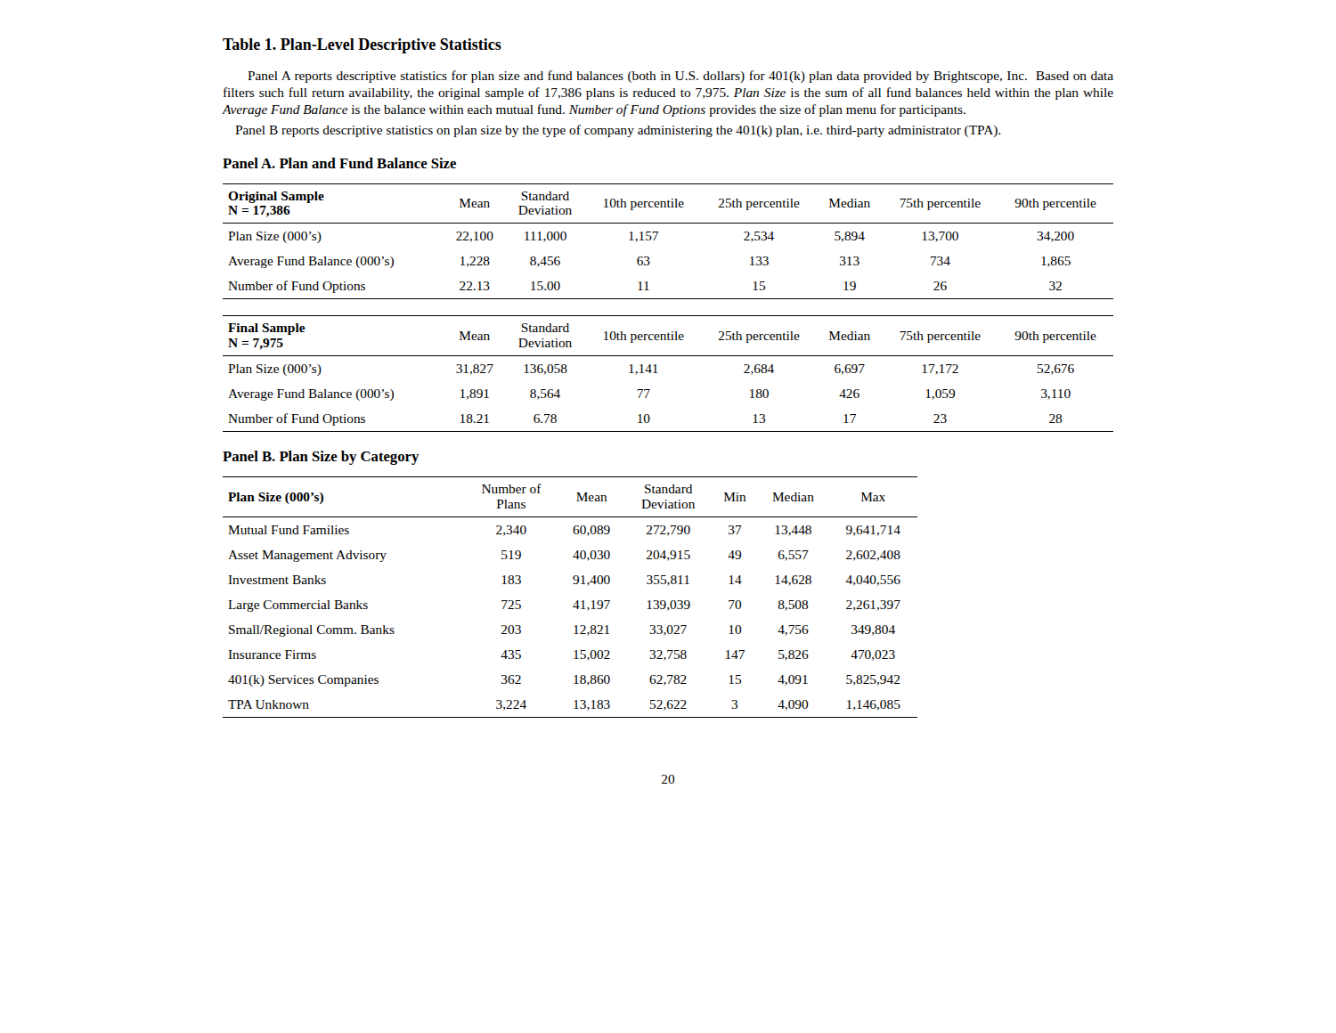Table 1. Plan-Level Descriptive Statistics
Panel A reports descriptive statistics for plan size and fund balances (both in U.S. dollars) for 401(k) plan data provided by Brightscope, Inc. Based on data filters such full return availability, the original sample of 17,386 plans is reduced to 7,975. Plan Size is the sum of all fund balances held within the plan while Average Fund Balance is the balance within each mutual fund. Number of Fund Options provides the size of plan menu for participants.
Panel B reports descriptive statistics on plan size by the type of company administering the 401(k) plan, i.e. third-party administrator (TPA).
Panel A. Plan and Fund Balance Size
| Original Sample N = 17,386 | Mean | Standard Deviation | 10th percentile | 25th percentile | Median | 75th percentile | 90th percentile |
| --- | --- | --- | --- | --- | --- | --- | --- |
| Plan Size (000’s) | 22,100 | 111,000 | 1,157 | 2,534 | 5,894 | 13,700 | 34,200 |
| Average Fund Balance (000’s) | 1,228 | 8,456 | 63 | 133 | 313 | 734 | 1,865 |
| Number of Fund Options | 22.13 | 15.00 | 11 | 15 | 19 | 26 | 32 |
| Final Sample N = 7,975 | Mean | Standard Deviation | 10th percentile | 25th percentile | Median | 75th percentile | 90th percentile |
| Plan Size (000’s) | 31,827 | 136,058 | 1,141 | 2,684 | 6,697 | 17,172 | 52,676 |
| Average Fund Balance (000’s) | 1,891 | 8,564 | 77 | 180 | 426 | 1,059 | 3,110 |
| Number of Fund Options | 18.21 | 6.78 | 10 | 13 | 17 | 23 | 28 |
Panel B. Plan Size by Category
| Plan Size (000’s) | Number of Plans | Mean | Standard Deviation | Min | Median | Max |
| --- | --- | --- | --- | --- | --- | --- |
| Mutual Fund Families | 2,340 | 60,089 | 272,790 | 37 | 13,448 | 9,641,714 |
| Asset Management Advisory | 519 | 40,030 | 204,915 | 49 | 6,557 | 2,602,408 |
| Investment Banks | 183 | 91,400 | 355,811 | 14 | 14,628 | 4,040,556 |
| Large Commercial Banks | 725 | 41,197 | 139,039 | 70 | 8,508 | 2,261,397 |
| Small/Regional Comm. Banks | 203 | 12,821 | 33,027 | 10 | 4,756 | 349,804 |
| Insurance Firms | 435 | 15,002 | 32,758 | 147 | 5,826 | 470,023 |
| 401(k) Services Companies | 362 | 18,860 | 62,782 | 15 | 4,091 | 5,825,942 |
| TPA Unknown | 3,224 | 13,183 | 52,622 | 3 | 4,090 | 1,146,085 |
20